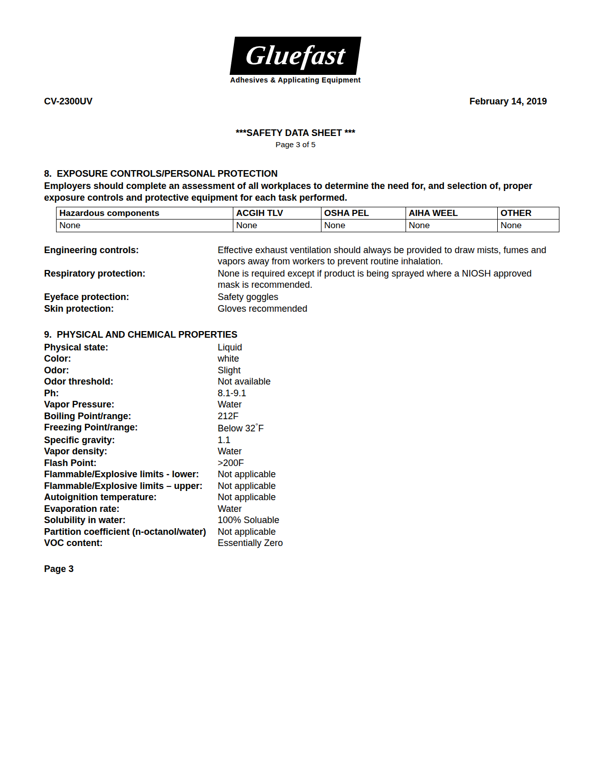Gluefast
Adhesives & Applicating Equipment
CV-2300UV February 14, 2019
***SAFETY DATA SHEET ***
Page 3 of 5
8. EXPOSURE CONTROLS/PERSONAL PROTECTION
Employers should complete an assessment of all workplaces to determine the need for, and selection of, proper exposure controls and protective equipment for each task performed.
| Hazardous components | ACGIH TLV | OSHA PEL | AIHA WEEL | OTHER |
| --- | --- | --- | --- | --- |
| None | None | None | None | None |
Engineering controls:
Effective exhaust ventilation should always be provided to draw mists, fumes and vapors away from workers to prevent routine inhalation.
Respiratory protection:
None is required except if product is being sprayed where a NIOSH approved mask is recommended.
Eyeface protection:
Safety goggles
Skin protection:
Gloves recommended
9. PHYSICAL AND CHEMICAL PROPERTIES
Physical state:
Liquid
Color:
white
Odor:
Slight
Odor threshold:
Not available
Ph:
8.1-9.1
Vapor Pressure:
Water
Boiling Point/range:
212F
Freezing Point/range:
Below 32°F
Specific gravity:
1.1
Vapor density:
Water
Flash Point:
>200F
Flammable/Explosive limits - lower:
Not applicable
Flammable/Explosive limits – upper:
Not applicable
Autoignition temperature:
Not applicable
Evaporation rate:
Water
Solubility in water:
100% Soluable
Partition coefficient (n-octanol/water)
Not applicable
VOC content:
Essentially Zero
Page 3